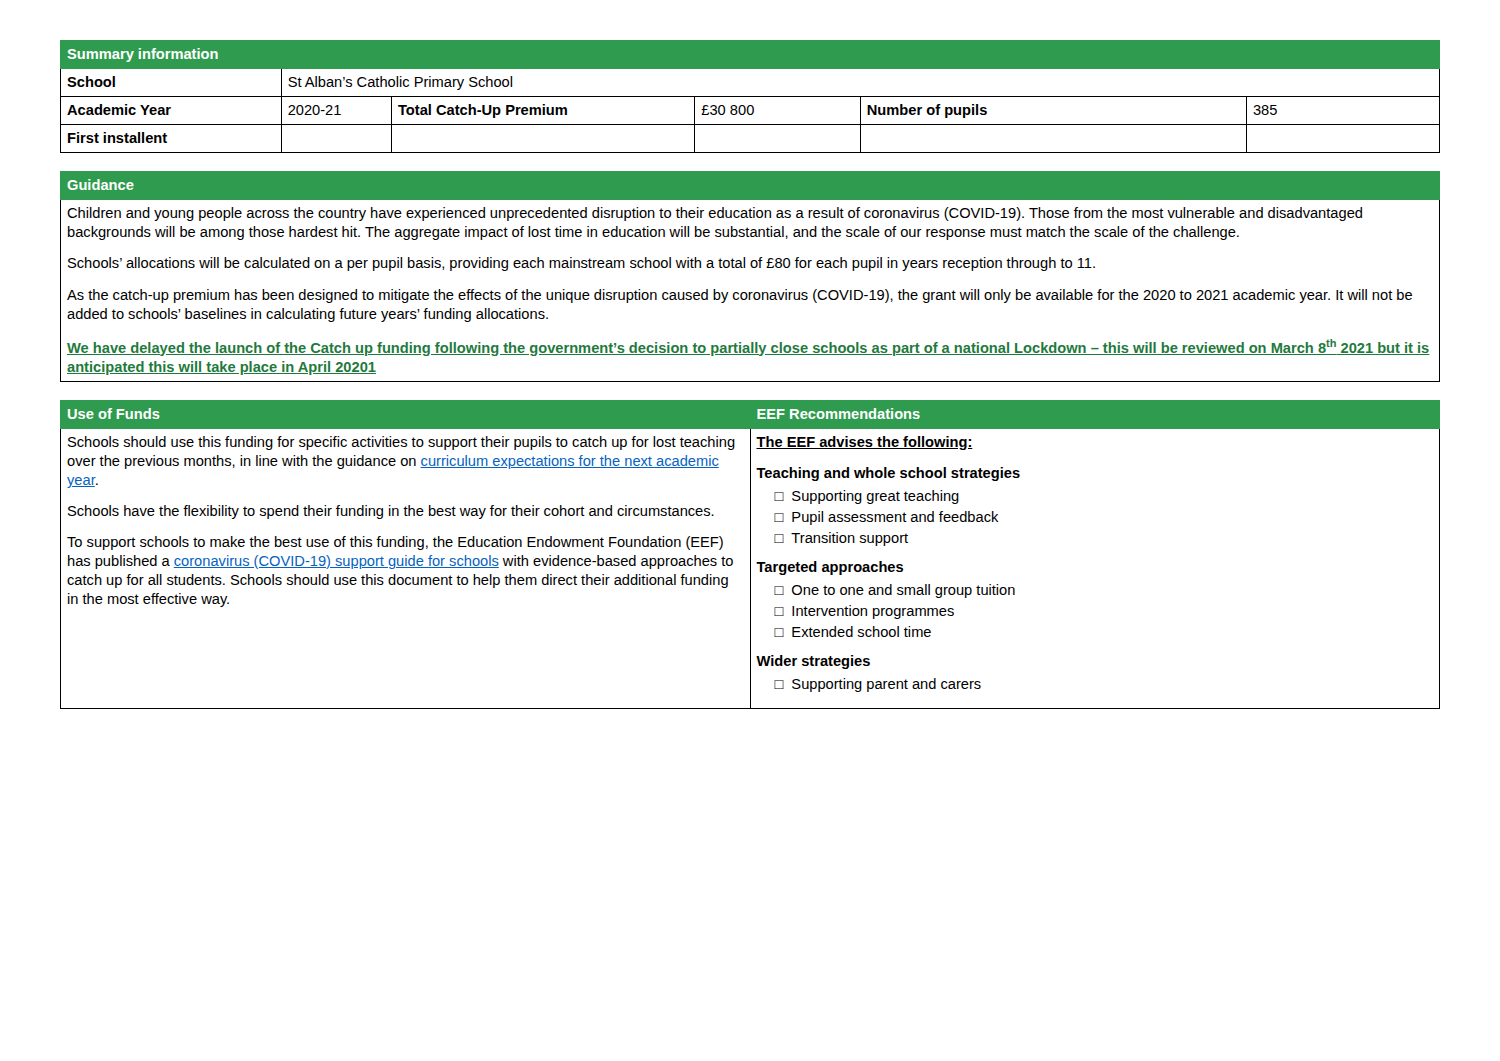| Summary information |
| School | St Alban’s Catholic Primary School |
| Academic Year | 2020-21 | Total Catch-Up Premium | £30 800 | Number of pupils | 385 |
| First installent | | | | | |
| Guidance |
| Children and young people across the country have experienced unprecedented disruption to their education as a result of coronavirus (COVID-19). Those from the most vulnerable and disadvantaged backgrounds will be among those hardest hit. The aggregate impact of lost time in education will be substantial, and the scale of our response must match the scale of the challenge. Schools’ allocations will be calculated on a per pupil basis, providing each mainstream school with a total of £80 for each pupil in years reception through to 11. As the catch-up premium has been designed to mitigate the effects of the unique disruption caused by coronavirus (COVID-19), the grant will only be available for the 2020 to 2021 academic year. It will not be added to schools’ baselines in calculating future years’ funding allocations. We have delayed the launch of the Catch up funding following the government’s decision to partially close schools as part of a national Lockdown – this will be reviewed on March 8 th 2021 but it is anticipated this will take place in April 20201 |
| Use of Funds | EEF Recommendations |
| Schools should use this funding for specific activities to support their pupils to catch up for lost teaching over the previous months, in line with the guidance on curriculum expectations for the next academic year . Schools have the flexibility to spend their funding in the best way for their cohort and circumstances. To support schools to make the best use of this funding, the Education Endowment Foundation (EEF) has published a coronavirus (COVID-19) support guide for schools with evidence-based approaches to catch up for all students. Schools should use this document to help them direct their additional funding in the most effective way. | The EEF advises the following: Teaching and whole school strategies Supporting great teaching Pupil assessment and feedback Transition support Targeted approaches One to one and small group tuition Intervention programmes Extended school time Wider strategies Supporting parent and carers |